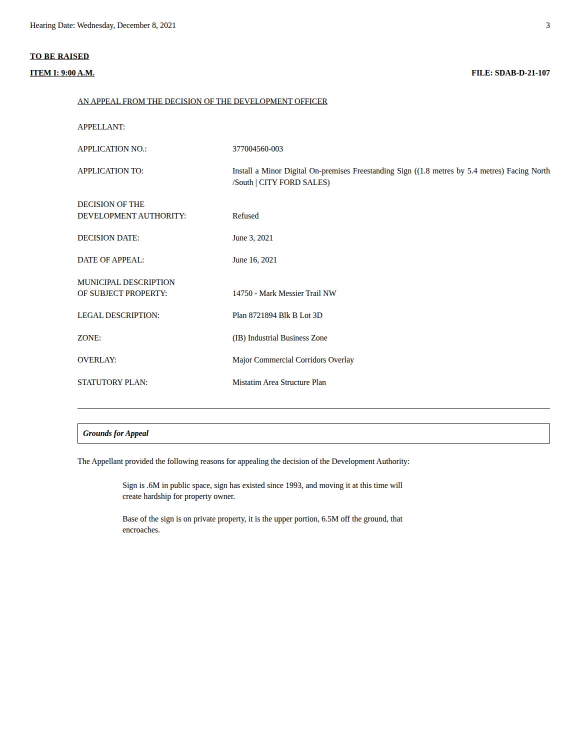Hearing Date: Wednesday, December 8, 2021
3
TO BE RAISED
ITEM I: 9:00 A.M. FILE: SDAB-D-21-107
AN APPEAL FROM THE DECISION OF THE DEVELOPMENT OFFICER
| APPELLANT: | |
| APPLICATION NO.: | 377004560-003 |
| APPLICATION TO: | Install a Minor Digital On-premises Freestanding Sign ((1.8 metres by 5.4 metres) Facing North /South / CITY FORD SALES) |
| DECISION OF THE DEVELOPMENT AUTHORITY: | Refused |
| DECISION DATE: | June 3, 2021 |
| DATE OF APPEAL: | June 16, 2021 |
| MUNICIPAL DESCRIPTION OF SUBJECT PROPERTY: | 14750 - Mark Messier Trail NW |
| LEGAL DESCRIPTION: | Plan 8721894 Blk B Lot 3D |
| ZONE: | (IB) Industrial Business Zone |
| OVERLAY: | Major Commercial Corridors Overlay |
| STATUTORY PLAN: | Mistatim Area Structure Plan |
Grounds for Appeal
The Appellant provided the following reasons for appealing the decision of the Development Authority:
Sign is .6M in public space, sign has existed since 1993, and moving it at this time will create hardship for property owner.
Base of the sign is on private property, it is the upper portion, 6.5M off the ground, that encroaches.